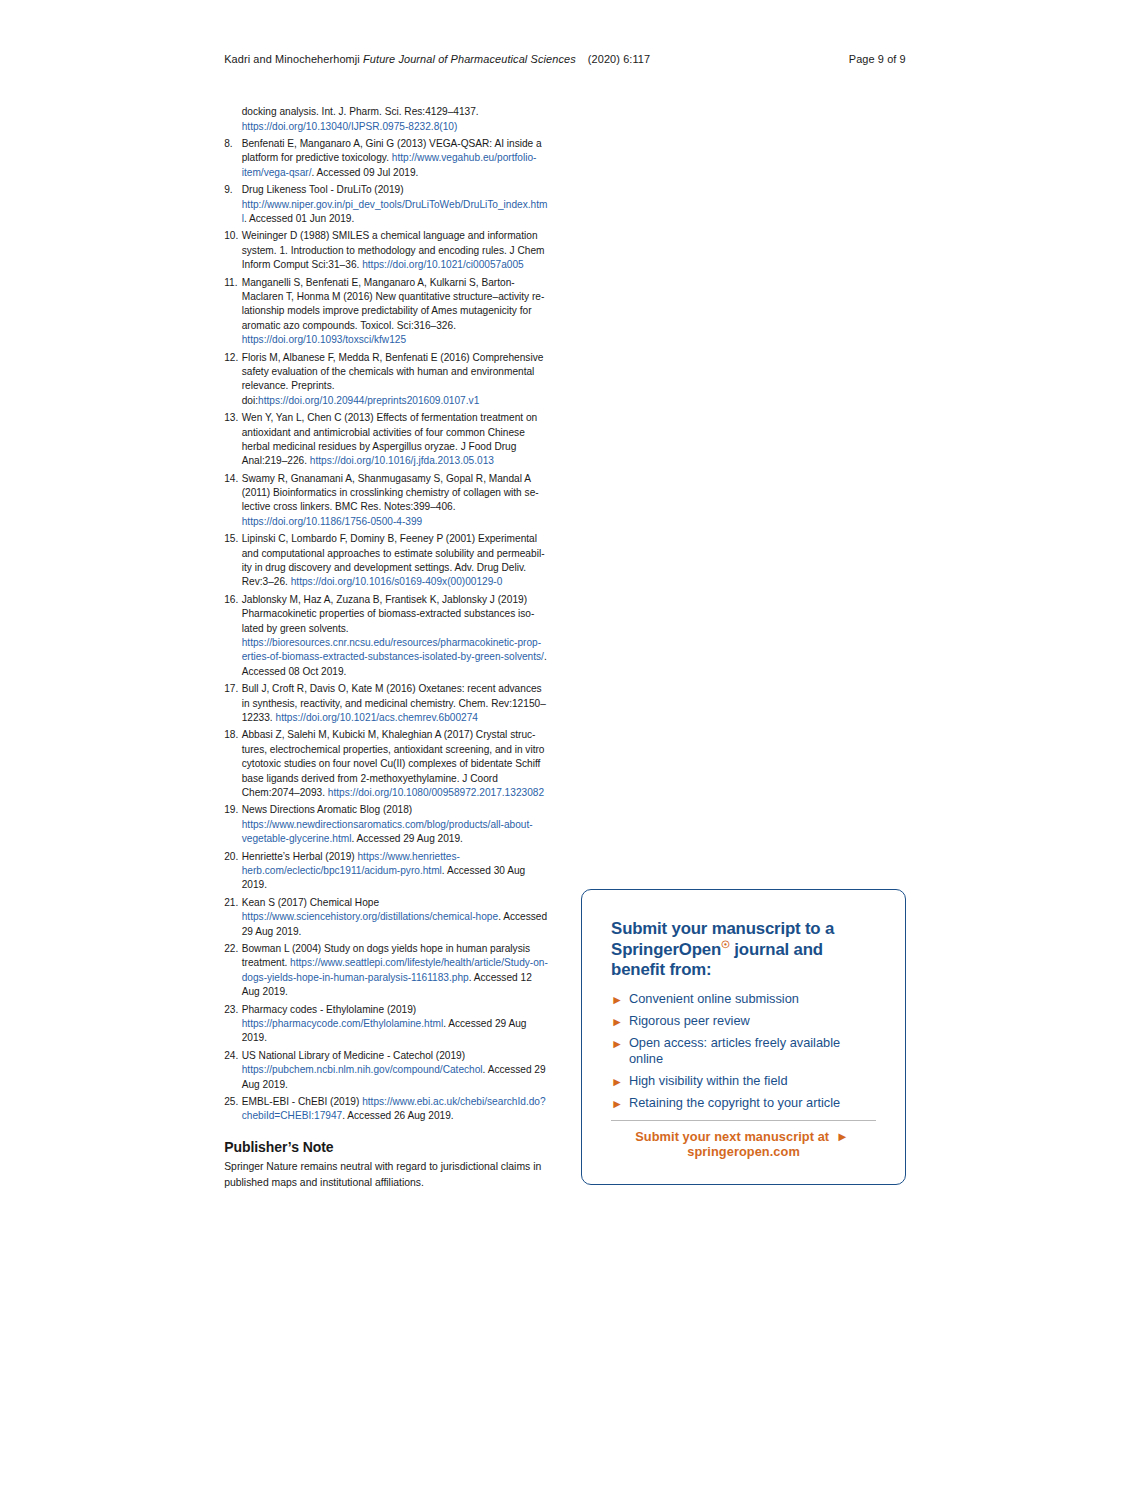Kadri and Minocheherhomji Future Journal of Pharmaceutical Sciences
(2020) 6:117
Page 9 of 9
docking analysis. Int. J. Pharm. Sci. Res:4129–4137. https://doi.org/10.13040/IJPSR.0975-8232.8(10)
8. Benfenati E, Manganaro A, Gini G (2013) VEGA-QSAR: AI inside a platform for predictive toxicology. http://www.vegahub.eu/portfolio-item/vega-qsar/. Accessed 09 Jul 2019.
9. Drug Likeness Tool - DruLiTo (2019) http://www.niper.gov.in/pi_dev_tools/DruLiToWeb/DruLiTo_index.html. Accessed 01 Jun 2019.
10. Weininger D (1988) SMILES a chemical language and information system. 1. Introduction to methodology and encoding rules. J Chem Inform Comput Sci:31–36. https://doi.org/10.1021/ci00057a005
11. Manganelli S, Benfenati E, Manganaro A, Kulkarni S, Barton-Maclaren T, Honma M (2016) New quantitative structure–activity relationship models improve predictability of Ames mutagenicity for aromatic azo compounds. Toxicol. Sci:316–326. https://doi.org/10.1093/toxsci/kfw125
12. Floris M, Albanese F, Medda R, Benfenati E (2016) Comprehensive safety evaluation of the chemicals with human and environmental relevance. Preprints. doi:https://doi.org/10.20944/preprints201609.0107.v1
13. Wen Y, Yan L, Chen C (2013) Effects of fermentation treatment on antioxidant and antimicrobial activities of four common Chinese herbal medicinal residues by Aspergillus oryzae. J Food Drug Anal:219–226. https://doi.org/10.1016/j.jfda.2013.05.013
14. Swamy R, Gnanamani A, Shanmugasamy S, Gopal R, Mandal A (2011) Bioinformatics in crosslinking chemistry of collagen with selective cross linkers. BMC Res. Notes:399–406. https://doi.org/10.1186/1756-0500-4-399
15. Lipinski C, Lombardo F, Dominy B, Feeney P (2001) Experimental and computational approaches to estimate solubility and permeability in drug discovery and development settings. Adv. Drug Deliv. Rev:3–26. https://doi.org/10.1016/s0169-409x(00)00129-0
16. Jablonsky M, Haz A, Zuzana B, Frantisek K, Jablonsky J (2019) Pharmacokinetic properties of biomass-extracted substances isolated by green solvents. https://bioresources.cnr.ncsu.edu/resources/pharmacokinetic-properties-of-biomass-extracted-substances-isolated-by-green-solvents/. Accessed 08 Oct 2019.
17. Bull J, Croft R, Davis O, Kate M (2016) Oxetanes: recent advances in synthesis, reactivity, and medicinal chemistry. Chem. Rev:12150–12233. https://doi.org/10.1021/acs.chemrev.6b00274
18. Abbasi Z, Salehi M, Kubicki M, Khaleghian A (2017) Crystal structures, electrochemical properties, antioxidant screening, and in vitro cytotoxic studies on four novel Cu(II) complexes of bidentate Schiff base ligands derived from 2-methoxyethylamine. J Coord Chem:2074–2093. https://doi.org/10.1080/00958972.2017.1323082
19. News Directions Aromatic Blog (2018) https://www.newdirectionsaromatics.com/blog/products/all-about-vegetable-glycerine.html. Accessed 29 Aug 2019.
20. Henriette’s Herbal (2019) https://www.henriettes-herb.com/eclectic/bpc1911/acidum-pyro.html. Accessed 30 Aug 2019.
21. Kean S (2017) Chemical Hope https://www.sciencehistory.org/distillations/chemical-hope. Accessed 29 Aug 2019.
22. Bowman L (2004) Study on dogs yields hope in human paralysis treatment. https://www.seattlepi.com/lifestyle/health/article/Study-on-dogs-yields-hope-in-human-paralysis-1161183.php. Accessed 12 Aug 2019.
23. Pharmacy codes - Ethylolamine (2019) https://pharmacycode.com/Ethylolamine.html. Accessed 29 Aug 2019.
24. US National Library of Medicine - Catechol (2019) https://pubchem.ncbi.nlm.nih.gov/compound/Catechol. Accessed 29 Aug 2019.
25. EMBL-EBI - ChEBI (2019) https://www.ebi.ac.uk/chebi/searchId.do?chebiId=CHEBI:17947. Accessed 26 Aug 2019.
Publisher’s Note
Springer Nature remains neutral with regard to jurisdictional claims in published maps and institutional affiliations.
Submit your manuscript to a SpringerOpen☉ journal and benefit from:
►Convenient online submission
►Rigorous peer review
►Open access: articles freely available online
►High visibility within the field
►Retaining the copyright to your article
Submit your next manuscript at ► springeropen.com